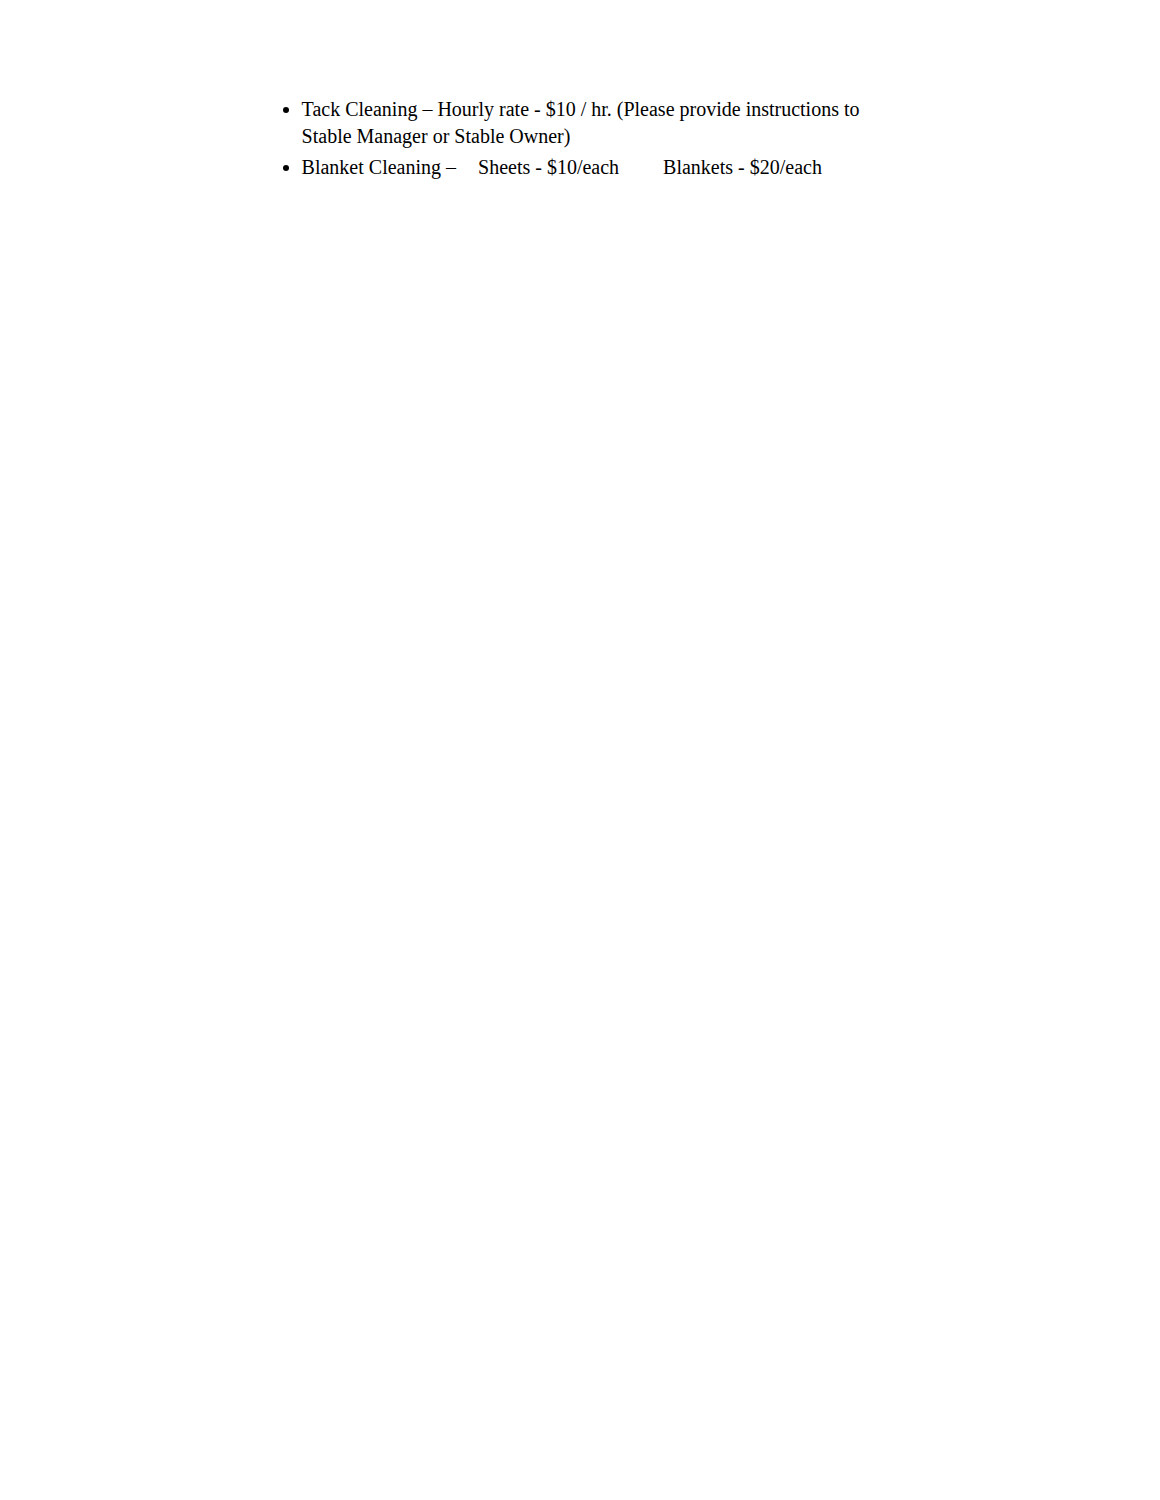Tack Cleaning – Hourly rate - $10 / hr. (Please provide instructions to Stable Manager or Stable Owner)
Blanket Cleaning – Sheets - $10/each Blankets - $20/each